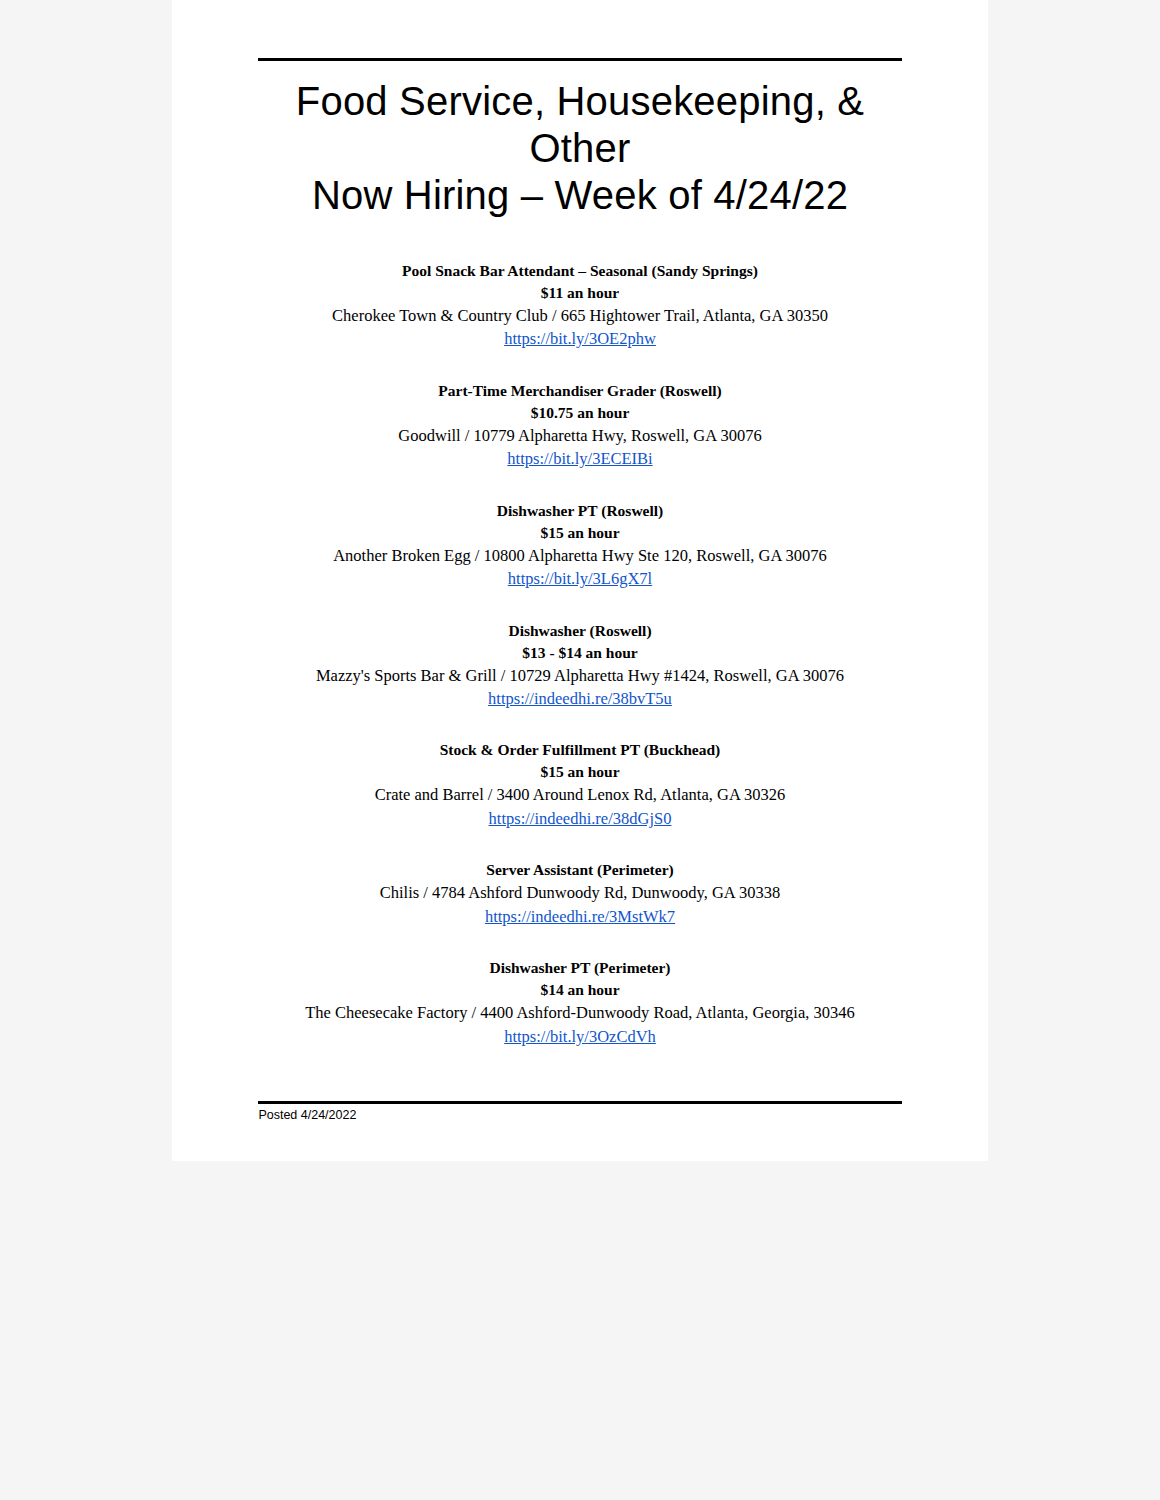Food Service, Housekeeping, & Other
Now Hiring – Week of 4/24/22
Pool Snack Bar Attendant – Seasonal (Sandy Springs) $11 an hour Cherokee Town & Country Club / 665 Hightower Trail, Atlanta, GA 30350 https://bit.ly/3OE2phw
Part-Time Merchandiser Grader (Roswell) $10.75 an hour Goodwill / 10779 Alpharetta Hwy, Roswell, GA 30076 https://bit.ly/3ECEIBi
Dishwasher PT (Roswell) $15 an hour Another Broken Egg / 10800 Alpharetta Hwy Ste 120, Roswell, GA 30076 https://bit.ly/3L6gX7l
Dishwasher (Roswell) $13 - $14 an hour Mazzy's Sports Bar & Grill / 10729 Alpharetta Hwy #1424, Roswell, GA 30076 https://indeedhi.re/38bvT5u
Stock & Order Fulfillment PT (Buckhead) $15 an hour Crate and Barrel / 3400 Around Lenox Rd, Atlanta, GA 30326 https://indeedhi.re/38dGjS0
Server Assistant (Perimeter) Chilis / 4784 Ashford Dunwoody Rd, Dunwoody, GA 30338 https://indeedhi.re/3MstWk7
Dishwasher PT (Perimeter) $14 an hour The Cheesecake Factory / 4400 Ashford-Dunwoody Road, Atlanta, Georgia, 30346 https://bit.ly/3OzCdVh
Posted 4/24/2022